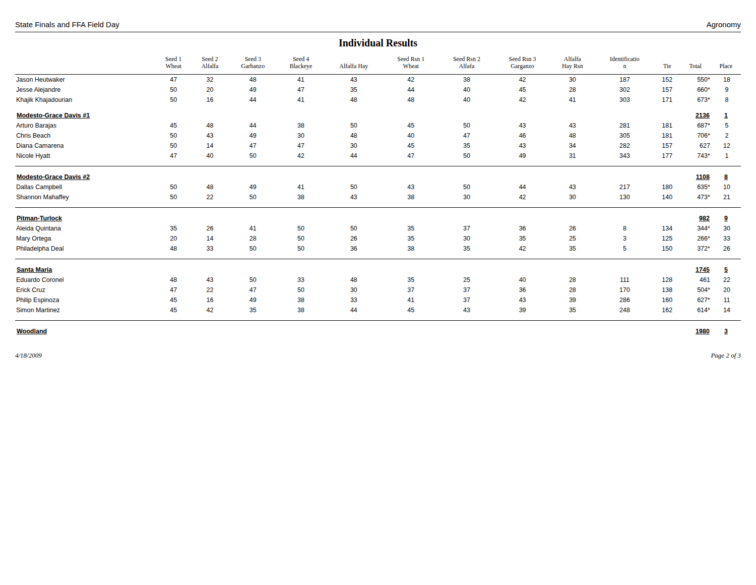State Finals and FFA Field Day
Agronomy
Individual Results
| | Seed 1 Wheat | Seed 2 Alfalfa | Seed 3 Garbanzo | Seed 4 Blackeye | Alfalfa Hay | Seed Rsn 1 Wheat | Seed Rsn 2 Alfafa | Seed Rsn 3 Garganzo | Alfalfa Hay Rsn | Identificatio n | Tie | Total | Place |
| --- | --- | --- | --- | --- | --- | --- | --- | --- | --- | --- | --- | --- | --- |
| Jason Heutwaker | 47 | 32 | 48 | 41 | 43 | 42 | 38 | 42 | 30 | 187 | 152 | 550 * | 18 |
| Jesse Alejandre | 50 | 20 | 49 | 47 | 35 | 44 | 40 | 45 | 28 | 302 | 157 | 660 * | 9 |
| Khajik Khajadourian | 50 | 16 | 44 | 41 | 48 | 48 | 40 | 42 | 41 | 303 | 171 | 673 * | 8 |
| Modesto-Grace Davis #1 | | 2136 | 1 |
| Arturo Barajas | 45 | 48 | 44 | 38 | 50 | 45 | 50 | 43 | 43 | 281 | 181 | 687 * | 5 |
| Chris Beach | 50 | 43 | 49 | 30 | 48 | 40 | 47 | 46 | 48 | 305 | 181 | 706 * | 2 |
| Diana Camarena | 50 | 14 | 47 | 47 | 30 | 45 | 35 | 43 | 34 | 282 | 157 | 627 | 12 |
| Nicole Hyatt | 47 | 40 | 50 | 42 | 44 | 47 | 50 | 49 | 31 | 343 | 177 | 743 * | 1 |
| Modesto-Grace Davis #2 | | 1108 | 8 |
| Dallas Campbell | 50 | 48 | 49 | 41 | 50 | 43 | 50 | 44 | 43 | 217 | 180 | 635 * | 10 |
| Shannon Mahaffey | 50 | 22 | 50 | 38 | 43 | 38 | 30 | 42 | 30 | 130 | 140 | 473 * | 21 |
| Pitman-Turlock | | 982 | 9 |
| Aleida Quintana | 35 | 26 | 41 | 50 | 50 | 35 | 37 | 36 | 26 | 8 | 134 | 344 * | 30 |
| Mary Ortega | 20 | 14 | 28 | 50 | 26 | 35 | 30 | 35 | 25 | 3 | 125 | 266 * | 33 |
| Philadelpha Deal | 48 | 33 | 50 | 50 | 36 | 38 | 35 | 42 | 35 | 5 | 150 | 372 * | 26 |
| Santa Maria | | 1745 | 5 |
| Eduardo Coronel | 48 | 43 | 50 | 33 | 48 | 35 | 25 | 40 | 28 | 111 | 128 | 461 | 22 |
| Erick Cruz | 47 | 22 | 47 | 50 | 30 | 37 | 37 | 36 | 28 | 170 | 138 | 504 * | 20 |
| Philip Espinoza | 45 | 16 | 49 | 38 | 33 | 41 | 37 | 43 | 39 | 286 | 160 | 627 * | 11 |
| Simon Martinez | 45 | 42 | 35 | 38 | 44 | 45 | 43 | 39 | 35 | 248 | 162 | 614 * | 14 |
| Woodland | | 1980 | 3 |
4/18/2009
Page 2 of 3